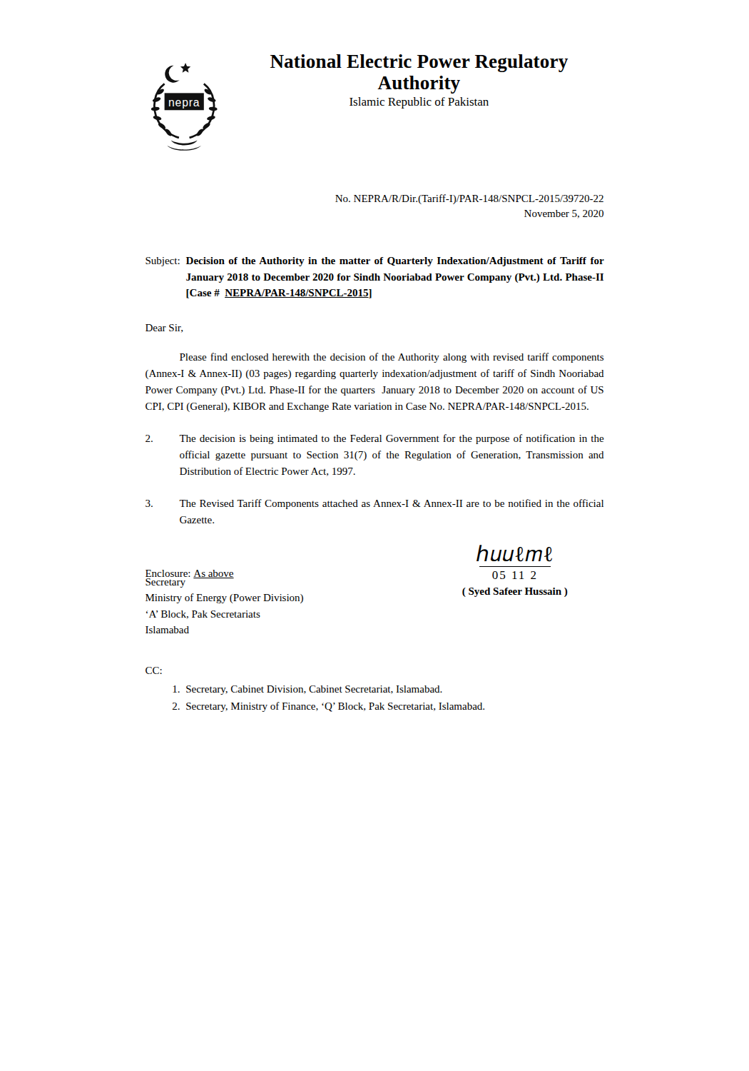nepra
National Electric Power Regulatory Authority
Islamic Republic of Pakistan
No. NEPRA/R/Dir.(Tariff-I)/PAR-148/SNPCL-2015/39720-22
November 5, 2020
Subject:
Decision of the Authority in the matter of Quarterly Indexation/Adjustment of Tariff for January 2018 to December 2020 for Sindh Nooriabad Power Company (Pvt.) Ltd. Phase-II [Case # NEPRA/PAR-148/SNPCL-2015]
Dear Sir,
Please find enclosed herewith the decision of the Authority along with revised tariff components (Annex-I & Annex-II) (03 pages) regarding quarterly indexation/adjustment of tariff of Sindh Nooriabad Power Company (Pvt.) Ltd. Phase-II for the quarters January 2018 to December 2020 on account of US CPI, CPI (General), KIBOR and Exchange Rate variation in Case No. NEPRA/PAR-148/SNPCL-2015.
2.
The decision is being intimated to the Federal Government for the purpose of notification in the official gazette pursuant to Section 31(7) of the Regulation of Generation, Transmission and Distribution of Electric Power Act, 1997.
3.
The Revised Tariff Components attached as Annex-I & Annex-II are to be notified in the official Gazette.
Enclosure: As above
ℎ𝑢𝑢ℓ𝑚ℓ
05 11 2
( Syed Safeer Hussain )
Secretary
Ministry of Energy (Power Division)
‘A’ Block, Pak Secretariats
Islamabad
CC:
Secretary, Cabinet Division, Cabinet Secretariat, Islamabad.
Secretary, Ministry of Finance, ‘Q’ Block, Pak Secretariat, Islamabad.